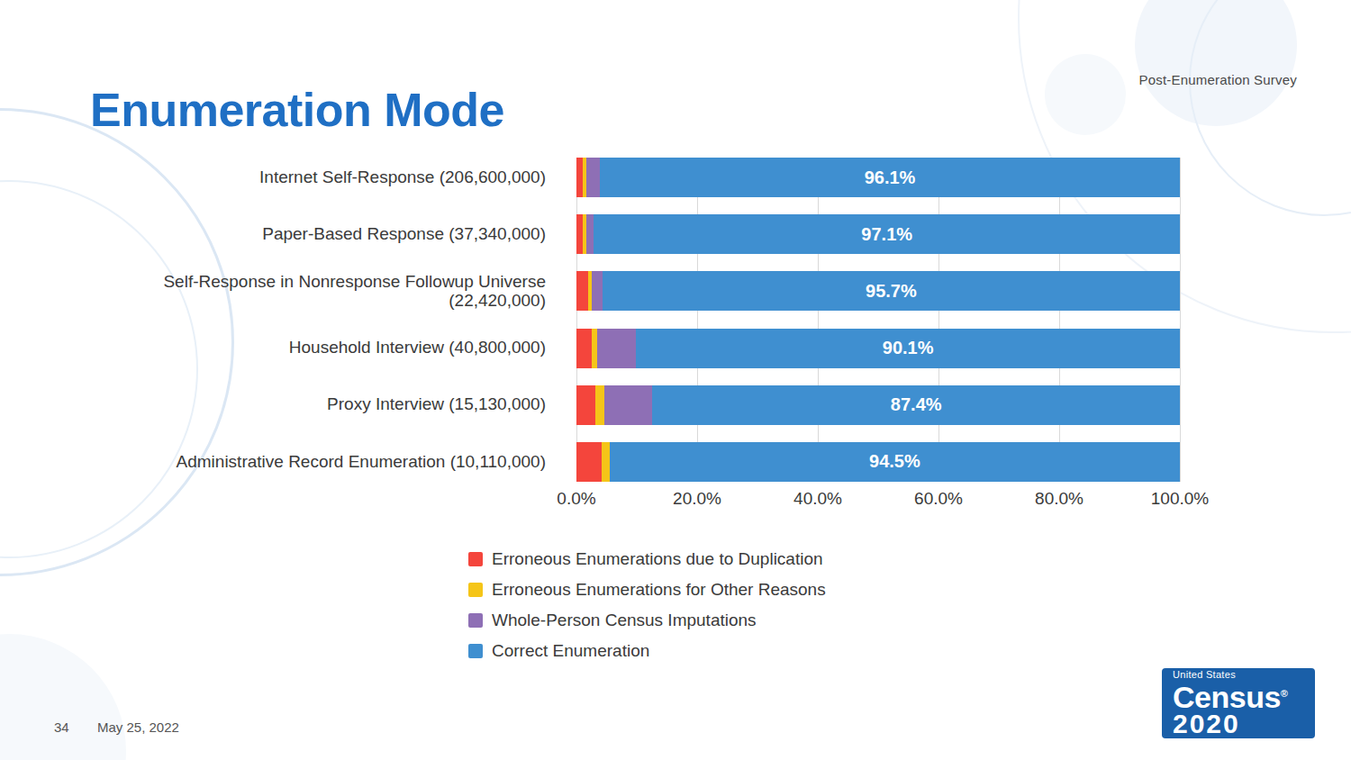Post-Enumeration Survey
Enumeration Mode
Internet Self-Response (206,600,000)
Paper-Based Response (37,340,000)
Self-Response in Nonresponse Followup Universe
(22,420,000)
Household Interview (40,800,000)
Proxy Interview (15,130,000)
Administrative Record Enumeration (10,110,000)
96.1%
97.1%
95.7%
90.1%
87.4%
94.5%
0.0% 20.0% 40.0% 60.0% 80.0% 100.0%
Erroneous Enumerations due to Duplication
Erroneous Enumerations for Other Reasons
Whole-Person Census Imputations
Correct Enumeration
34 May 25, 2022
United States
Census®
2020